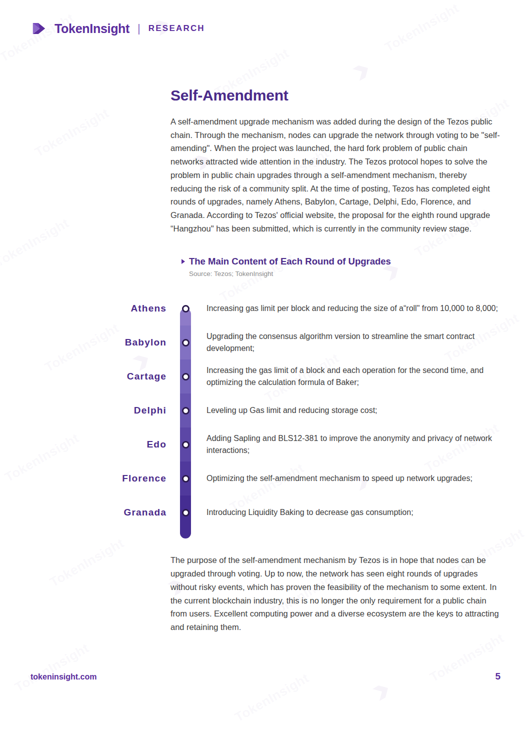TokenInsight
TokenInsight
TokenInsight
TokenInsight
TokenInsight
TokenInsight
TokenInsight
TokenInsight
TokenInsight
TokenInsight
TokenInsight
TokenInsight
TokenInsight
TokenInsight
TokenInsight
TokenInsight
TokenInsight
TokenInsight
TokenInsight
TokenInsight
TokenInsight
TokenInsight | RESEARCH
Self-Amendment
A self-amendment upgrade mechanism was added during the design of the Tezos public chain. Through the mechanism, nodes can upgrade the network through voting to be "self-amending". When the project was launched, the hard fork problem of public chain networks attracted wide attention in the industry. The Tezos protocol hopes to solve the problem in public chain upgrades through a self-amendment mechanism, thereby reducing the risk of a community split. At the time of posting, Tezos has completed eight rounds of upgrades, namely Athens, Babylon, Cartage, Delphi, Edo, Florence, and Granada. According to Tezos' official website, the proposal for the eighth round upgrade “Hangzhou" has been submitted, which is currently in the community review stage.
The Main Content of Each Round of Upgrades
Source: Tezos; TokenInsight
Athens
Increasing gas limit per block and reducing the size of a“roll" from 10,000 to 8,000;
Babylon
Upgrading the consensus algorithm version to streamline the smart contract development;
Cartage
Increasing the gas limit of a block and each operation for the second time, and optimizing the calculation formula of Baker;
Delphi
Leveling up Gas limit and reducing storage cost;
Edo
Adding Sapling and BLS12-381 to improve the anonymity and privacy of network interactions;
Florence
Optimizing the self-amendment mechanism to speed up network upgrades;
Granada
Introducing Liquidity Baking to decrease gas consumption;
The purpose of the self-amendment mechanism by Tezos is in hope that nodes can be upgraded through voting. Up to now, the network has seen eight rounds of upgrades without risky events, which has proven the feasibility of the mechanism to some extent. In the current blockchain industry, this is no longer the only requirement for a public chain from users. Excellent computing power and a diverse ecosystem are the keys to attracting and retaining them.
tokeninsight.com 5